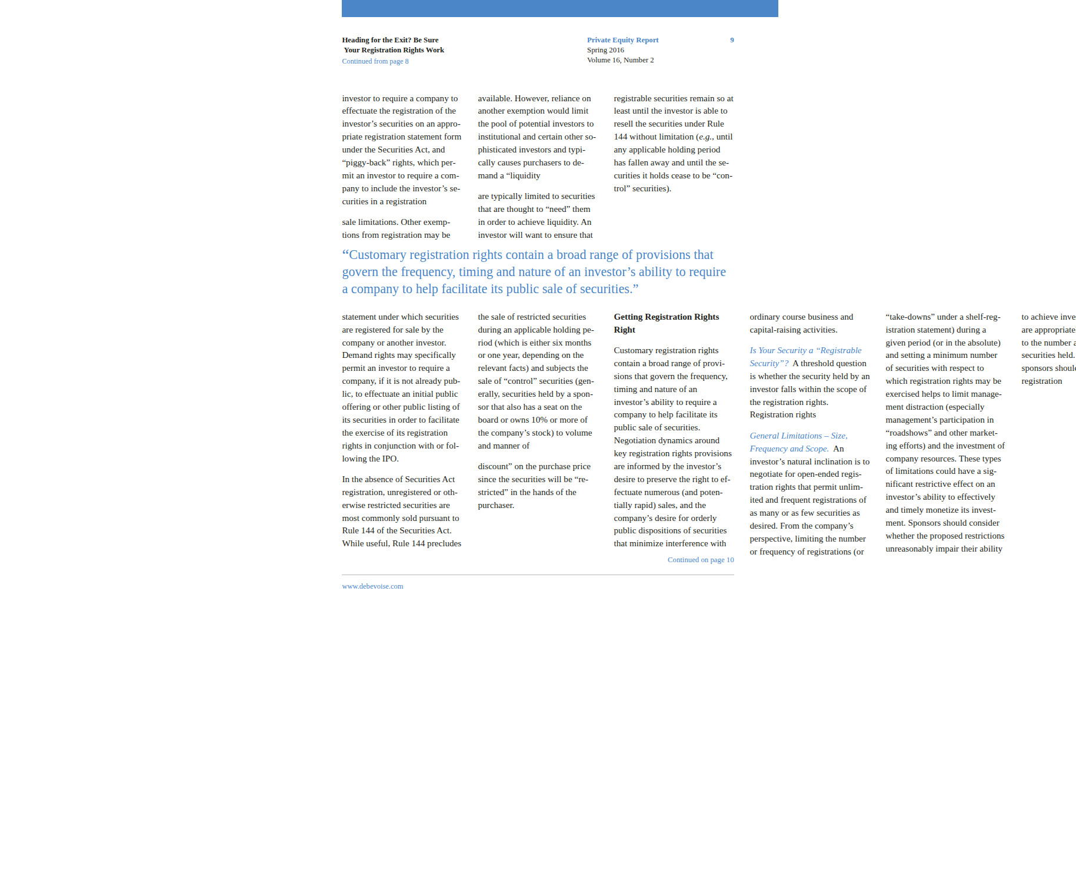Heading for the Exit? Be Sure
Your Registration Rights Work
Continued from page 8
9
Private Equity Report
Spring 2016
Volume 16, Number 2
investor to require a company to effectuate the registration of the investor’s securities on an appropriate registration statement form under the Securities Act, and “piggy-back” rights, which permit an investor to require a company to include the investor’s securities in a registration
sale limitations. Other exemptions from registration may be available. However, reliance on another exemption would limit the pool of potential investors to institutional and certain other sophisticated investors and typically causes purchasers to demand a “liquidity
are typically limited to securities that are thought to “need” them in order to achieve liquidity. An investor will want to ensure that registrable securities remain so at least until the investor is able to resell the securities under Rule 144 without limitation (e.g., until any applicable holding period has fallen away and until the securities it holds cease to be “control” securities).
“Customary registration rights contain a broad range of provisions that govern the frequency, timing and nature of an investor’s ability to require a company to help facilitate its public sale of securities.”
statement under which securities are registered for sale by the company or another investor. Demand rights may specifically permit an investor to require a company, if it is not already public, to effectuate an initial public offering or other public listing of its securities in order to facilitate the exercise of its registration rights in conjunction with or following the IPO.
In the absence of Securities Act registration, unregistered or otherwise restricted securities are most commonly sold pursuant to Rule 144 of the Securities Act. While useful, Rule 144 precludes the sale of restricted securities during an applicable holding period (which is either six months or one year, depending on the relevant facts) and subjects the sale of “control” securities (generally, securities held by a sponsor that also has a seat on the board or owns 10% or more of the company’s stock) to volume and manner of
discount” on the purchase price since the securities will be “restricted” in the hands of the purchaser.
Getting Registration Rights Right
Customary registration rights contain a broad range of provisions that govern the frequency, timing and nature of an investor’s ability to require a company to help facilitate its public sale of securities. Negotiation dynamics around key registration rights provisions are informed by the investor’s desire to preserve the right to effectuate numerous (and potentially rapid) sales, and the company’s desire for orderly public dispositions of securities that minimize interference with ordinary course business and capital-raising activities.
Is Your Security a “Registrable Security”? A threshold question is whether the security held by an investor falls within the scope of the registration rights. Registration rights
General Limitations – Size, Frequency and Scope. An investor’s natural inclination is to negotiate for open-ended registration rights that permit unlimited and frequent registrations of as many or as few securities as desired. From the company’s perspective, limiting the number or frequency of registrations (or “take-downs” under a shelf-registration statement) during a given period (or in the absolute) and setting a minimum number of securities with respect to which registration rights may be exercised helps to limit management distraction (especially management’s participation in “roadshows” and other marketing efforts) and the investment of company resources. These types of limitations could have a significant restrictive effect on an investor’s ability to effectively and timely monetize its investment. Sponsors should consider whether the proposed restrictions unreasonably impair their ability to achieve investment goals and are appropriately tailored relative to the number and value of the securities held. Specifically, sponsors should review whether registration
Continued on page 10
www.debevoise.com